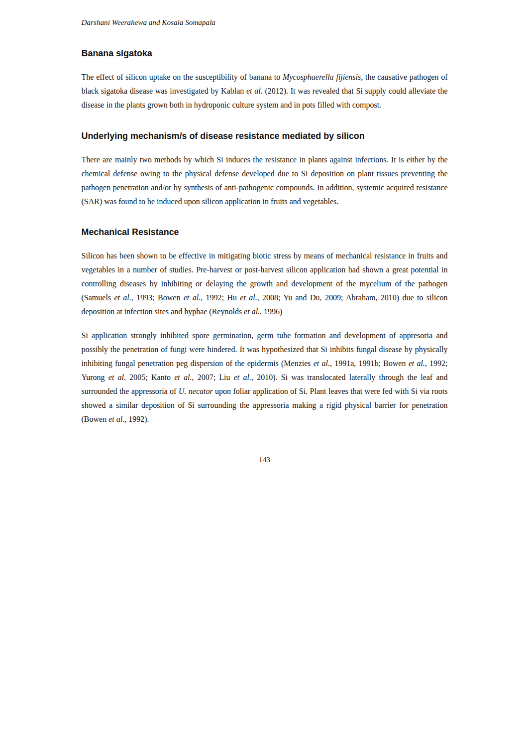Darshani Weerahewa and Kosala Somapala
Banana sigatoka
The effect of silicon uptake on the susceptibility of banana to Mycosphaerella fijiensis, the causative pathogen of black sigatoka disease was investigated by Kablan et al. (2012). It was revealed that Si supply could alleviate the disease in the plants grown both in hydroponic culture system and in pots filled with compost.
Underlying mechanism/s of disease resistance mediated by silicon
There are mainly two methods by which Si induces the resistance in plants against infections. It is either by the chemical defense owing to the physical defense developed due to Si deposition on plant tissues preventing the pathogen penetration and/or by synthesis of anti-pathogenic compounds. In addition, systemic acquired resistance (SAR) was found to be induced upon silicon application in fruits and vegetables.
Mechanical Resistance
Silicon has been shown to be effective in mitigating biotic stress by means of mechanical resistance in fruits and vegetables in a number of studies. Pre-harvest or post-harvest silicon application had shown a great potential in controlling diseases by inhibiting or delaying the growth and development of the mycelium of the pathogen (Samuels et al., 1993; Bowen et al., 1992; Hu et al., 2008; Yu and Du, 2009; Abraham, 2010) due to silicon deposition at infection sites and hyphae (Reynolds et al., 1996)
Si application strongly inhibited spore germination, germ tube formation and development of appresoria and possibly the penetration of fungi were hindered. It was hypothesized that Si inhibits fungal disease by physically inhibiting fungal penetration peg dispersion of the epidermis (Menzies et al., 1991a, 1991b; Bowen et al., 1992; Yurong et al. 2005; Kanto et al., 2007; Liu et al., 2010). Si was translocated laterally through the leaf and surrounded the appressoria of U. necator upon foliar application of Si. Plant leaves that were fed with Si via roots showed a similar deposition of Si surrounding the appressoria making a rigid physical barrier for penetration (Bowen et al., 1992).
143